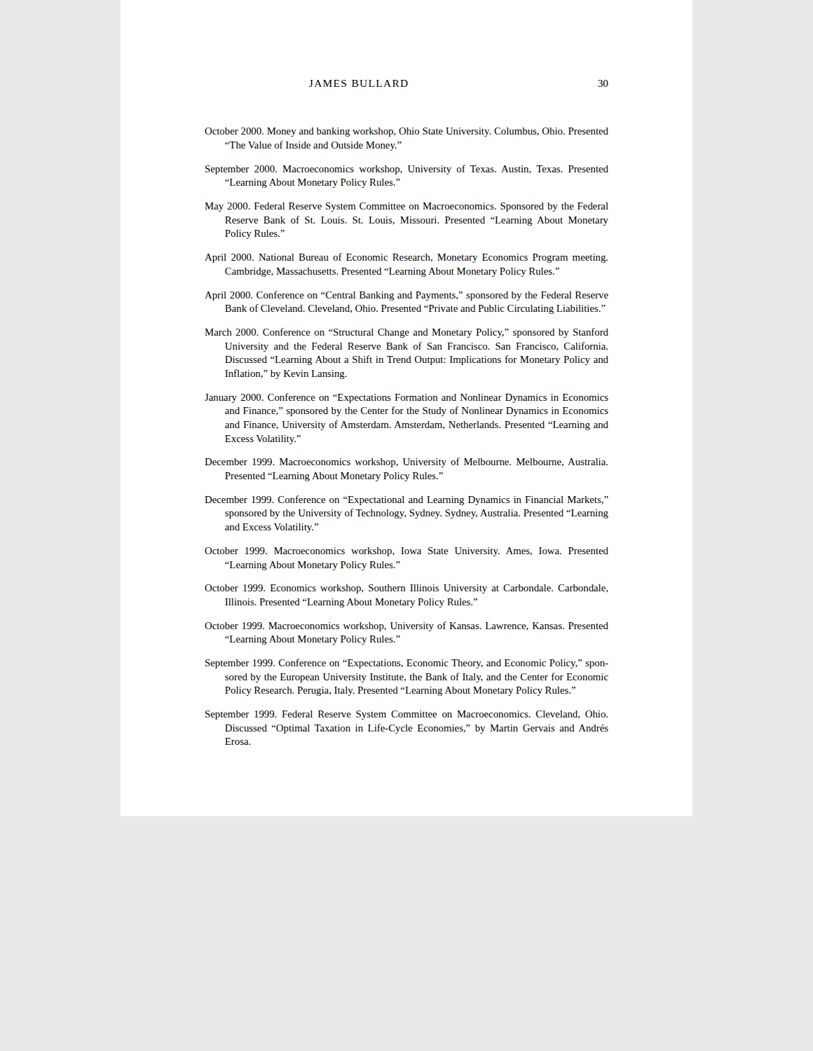James Bullard 30
October 2000. Money and banking workshop, Ohio State University. Columbus, Ohio. Presented “The Value of Inside and Outside Money.”
September 2000. Macroeconomics workshop, University of Texas. Austin, Texas. Presented “Learning About Monetary Policy Rules.”
May 2000. Federal Reserve System Committee on Macroeconomics. Sponsored by the Federal Reserve Bank of St. Louis. St. Louis, Missouri. Presented “Learning About Monetary Policy Rules.”
April 2000. National Bureau of Economic Research, Monetary Economics Program meeting. Cambridge, Massachusetts. Presented “Learning About Monetary Policy Rules.”
April 2000. Conference on “Central Banking and Payments,” sponsored by the Federal Reserve Bank of Cleveland. Cleveland, Ohio. Presented “Private and Public Circulating Liabilities.”
March 2000. Conference on “Structural Change and Monetary Policy,” sponsored by Stanford University and the Federal Reserve Bank of San Francisco. San Francisco, California. Discussed “Learning About a Shift in Trend Output: Implications for Monetary Policy and Inflation,” by Kevin Lansing.
January 2000. Conference on “Expectations Formation and Nonlinear Dynamics in Economics and Finance,” sponsored by the Center for the Study of Nonlinear Dynamics in Economics and Finance, University of Amsterdam. Amsterdam, Netherlands. Presented “Learning and Excess Volatility.”
December 1999. Macroeconomics workshop, University of Melbourne. Melbourne, Australia. Presented “Learning About Monetary Policy Rules.”
December 1999. Conference on “Expectational and Learning Dynamics in Financial Markets,” sponsored by the University of Technology, Sydney. Sydney, Australia. Presented “Learning and Excess Volatility.”
October 1999. Macroeconomics workshop, Iowa State University. Ames, Iowa. Presented “Learning About Monetary Policy Rules.”
October 1999. Economics workshop, Southern Illinois University at Carbondale. Carbondale, Illinois. Presented “Learning About Monetary Policy Rules.”
October 1999. Macroeconomics workshop, University of Kansas. Lawrence, Kansas. Presented “Learning About Monetary Policy Rules.”
September 1999. Conference on “Expectations, Economic Theory, and Economic Policy,” sponsored by the European University Institute, the Bank of Italy, and the Center for Economic Policy Research. Perugia, Italy. Presented “Learning About Monetary Policy Rules.”
September 1999. Federal Reserve System Committee on Macroeconomics. Cleveland, Ohio. Discussed “Optimal Taxation in Life-Cycle Economies,” by Martin Gervais and Andrés Erosa.